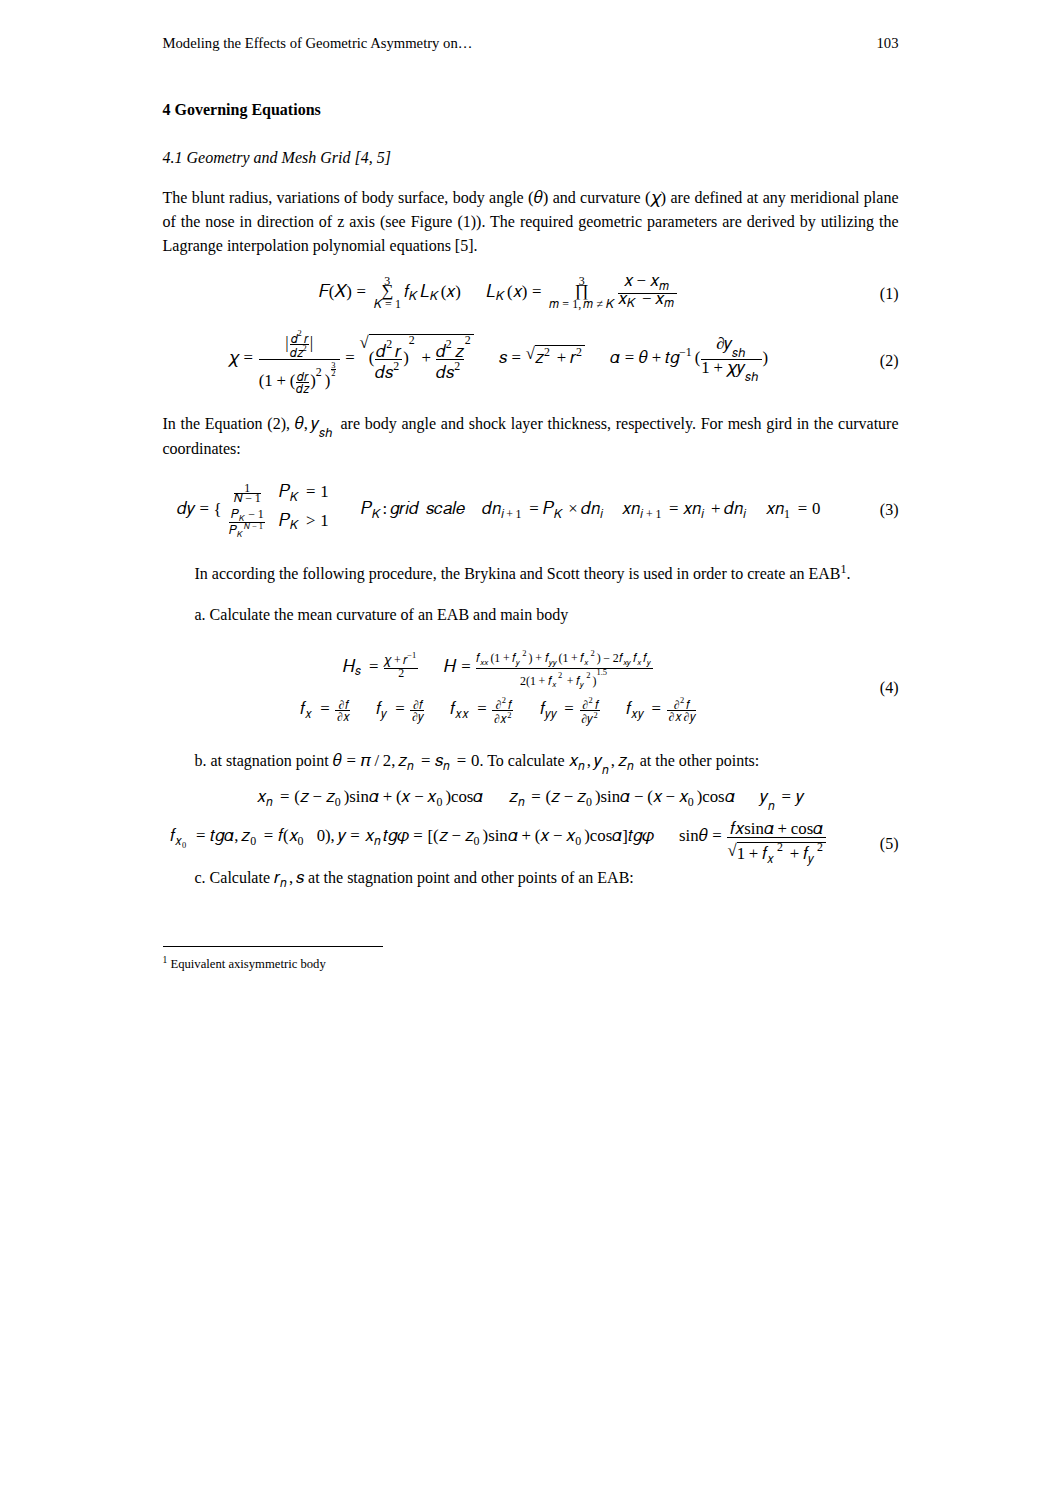Modeling the Effects of Geometric Asymmetry on… 103
4 Governing Equations
4.1 Geometry and Mesh Grid [4, 5]
The blunt radius, variations of body surface, body angle (θ) and curvature (χ) are defined at any meridional plane of the nose in direction of z axis (see Figure (1)). The required geometric parameters are derived by utilizing the Lagrange interpolation polynomial equations [5].
F(X)= ∑ K=1 3 fK LK (x) LK(x)= ∏ m=1,m≠K 3 x−xm xK−xm
(1)
χ= | d2r dz2 | (1+ (drdz) 2 ) 32 = (d2rds2) 2 + d2zds2 2 s= z2+r2 α=θ+ tg−1 ( ∂ysh 1+χysh )
(2)
In the Equation (2), θ,ysh are body angle and shock layer thickness, respectively. For mesh gird in the curvature coordinates:
dy= { 1N−1 PK=1 PK−1 PKN−1 PK>1 PK: grid scale dni+1 = PK×dni xni+1 = xni+dni xn1=0
(3)
In according the following procedure, the Brykina and Scott theory is used in order to create an EAB1.
a. Calculate the mean curvature of an EAB and main body
Hs= χ+r−1 2 H= fxx (1+fy2) + fyy (1+fx2) −2 fxy fx fy 2 (1+fx2+fy2) 1.5 fx= ∂f∂x fy= ∂f∂y fxx= ∂2f∂x2 fyy= ∂2f∂y2 fxy= ∂2f∂x∂y
(4)
b. at stagnation point θ=π/2,zn=sn=0. To calculate xn,yn,zn at the other points:
xn= (z−z0) sinα+ (x−x0) cosα zn= (z−z0) sinα− (x−x0) cosα yn=y
fx0= tgα, z0= f(x00), y= xntgφ= [ (z−z0) sinα+ (x−x0) cosα ] tgφ sinθ= fxsinα+cosα 1+fx2+fy2
(5)
c. Calculate rn,s at the stagnation point and other points of an EAB:
1 Equivalent axisymmetric body